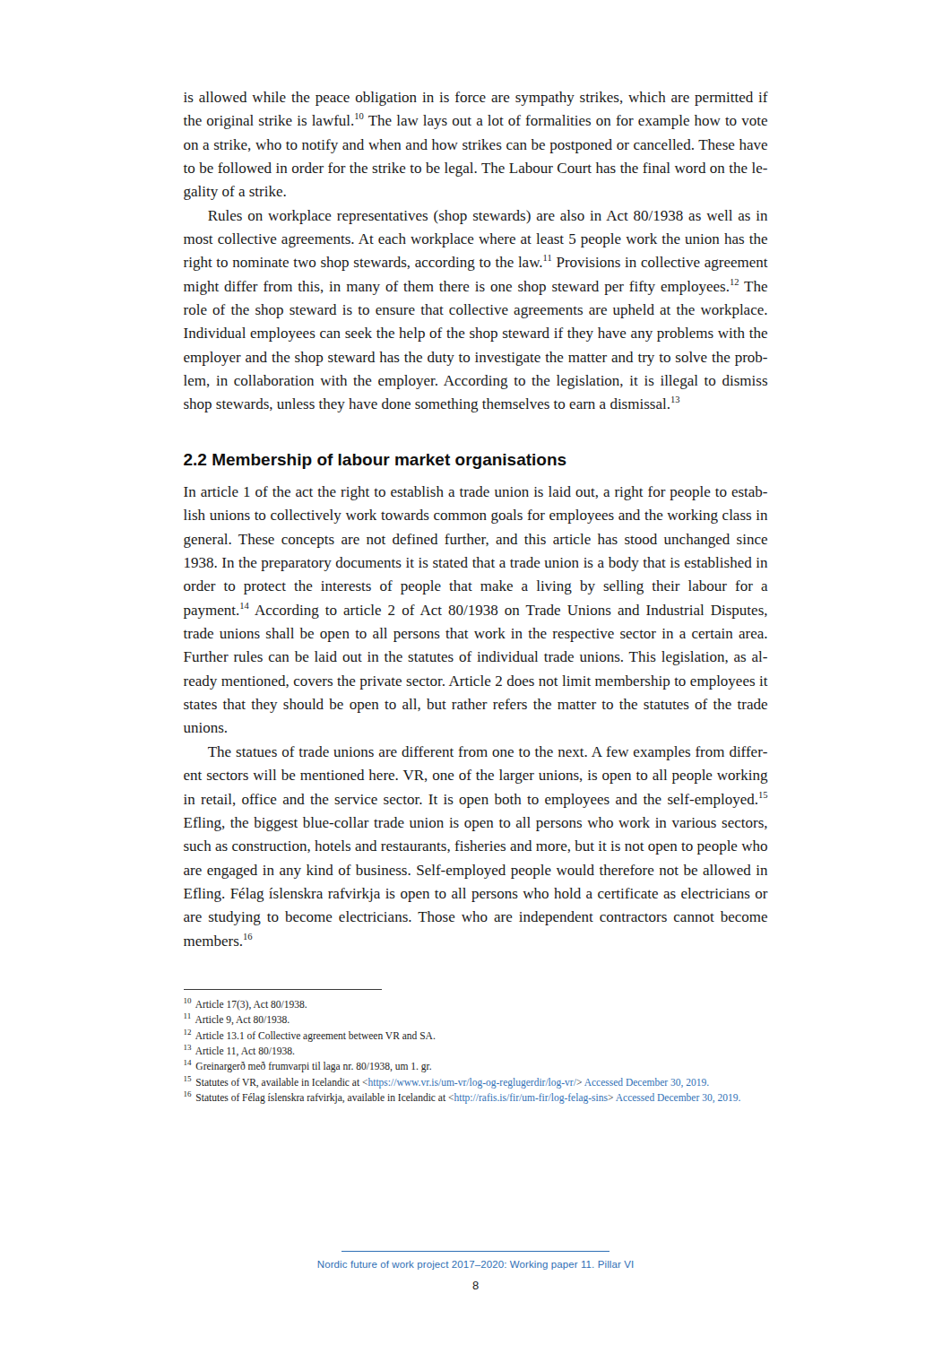is allowed while the peace obligation in is force are sympathy strikes, which are permitted if the original strike is lawful.10 The law lays out a lot of formalities on for example how to vote on a strike, who to notify and when and how strikes can be postponed or cancelled. These have to be followed in order for the strike to be legal. The Labour Court has the final word on the legality of a strike.
Rules on workplace representatives (shop stewards) are also in Act 80/1938 as well as in most collective agreements. At each workplace where at least 5 people work the union has the right to nominate two shop stewards, according to the law.11 Provisions in collective agreement might differ from this, in many of them there is one shop steward per fifty employees.12 The role of the shop steward is to ensure that collective agreements are upheld at the workplace. Individual employees can seek the help of the shop steward if they have any problems with the employer and the shop steward has the duty to investigate the matter and try to solve the problem, in collaboration with the employer. According to the legislation, it is illegal to dismiss shop stewards, unless they have done something themselves to earn a dismissal.13
2.2 Membership of labour market organisations
In article 1 of the act the right to establish a trade union is laid out, a right for people to establish unions to collectively work towards common goals for employees and the working class in general. These concepts are not defined further, and this article has stood unchanged since 1938. In the preparatory documents it is stated that a trade union is a body that is established in order to protect the interests of people that make a living by selling their labour for a payment.14 According to article 2 of Act 80/1938 on Trade Unions and Industrial Disputes, trade unions shall be open to all persons that work in the respective sector in a certain area. Further rules can be laid out in the statutes of individual trade unions. This legislation, as already mentioned, covers the private sector. Article 2 does not limit membership to employees it states that they should be open to all, but rather refers the matter to the statutes of the trade unions.
The statues of trade unions are different from one to the next. A few examples from different sectors will be mentioned here. VR, one of the larger unions, is open to all people working in retail, office and the service sector. It is open both to employees and the self-employed.15 Efling, the biggest blue-collar trade union is open to all persons who work in various sectors, such as construction, hotels and restaurants, fisheries and more, but it is not open to people who are engaged in any kind of business. Self-employed people would therefore not be allowed in Efling. Félag íslenskra rafvirkja is open to all persons who hold a certificate as electricians or are studying to become electricians. Those who are independent contractors cannot become members.16
10 Article 17(3), Act 80/1938.
11 Article 9, Act 80/1938.
12 Article 13.1 of Collective agreement between VR and SA.
13 Article 11, Act 80/1938.
14 Greinargerð með frumvarpi til laga nr. 80/1938, um 1. gr.
15 Statutes of VR, available in Icelandic at <https://www.vr.is/um-vr/log-og-reglugerdir/log-vr/> Accessed December 30, 2019.
16 Statutes of Félag íslenskra rafvirkja, available in Icelandic at <http://rafis.is/fir/um-fir/log-felag-sins> Accessed December 30, 2019.
Nordic future of work project 2017–2020: Working paper 11. Pillar VI
8